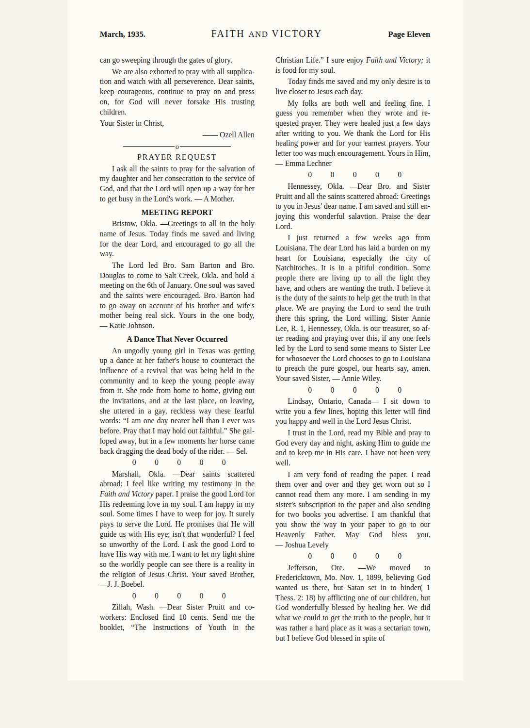March, 1935.
FAITH AND VICTORY
Page Eleven
can go sweeping through the gates of glory.
We are also exhorted to pray with all supplication and watch with all perseverence. Dear saints, keep courageous, continue to pray on and press on, for God will never forsake His trusting children.
Your Sister in Christ,
—— Ozell Allen
o
Prayer Request
I ask all the saints to pray for the salvation of my daughter and her consecration to the service of God, and that the Lord will open up a way for her to get busy in the Lord's work. — A Mother.
MEETING REPORT
Bristow, Okla. —Greetings to all in the holy name of Jesus. Today finds me saved and living for the dear Lord, and encouraged to go all the way.
The Lord led Bro. Sam Barton and Bro. Douglas to come to Salt Creek, Okla. and hold a meeting on the 6th of January. One soul was saved and the saints were encouraged. Bro. Barton had to go away on account of his brother and wife's mother being real sick. Yours in the one body, — Katie Johnson.
A Dance That Never Occurred
An ungodly young girl in Texas was getting up a dance at her father's house to counteract the influence of a revival that was being held in the community and to keep the young people away from it. She rode from home to home, giving out the invitations, and at the last place, on leaving, she uttered in a gay, reckless way these fearful words: “I am one day nearer hell than I ever was before. Pray that I may hold out faithful.” She galloped away, but in a few moments her horse came back dragging the dead body of the rider. — Sel.
0 0 0 0 0
Marshall, Okla. —Dear saints scattered abroad: I feel like writing my testimony in the Faith and Victory paper. I praise the good Lord for His redeeming love in my soul. I am happy in my soul. Some times I have to weep for joy. It surely pays to serve the Lord. He promises that He will guide us with His eye; isn't that wonderful? I feel so unworthy of the Lord. I ask the good Lord to have His way with me. I want to let my light shine so the worldly people can see there is a reality in the religion of Jesus Christ. Your saved Brother, —J. J. Boebel.
0 0 0 0 0
Zillah, Wash. —Dear Sister Pruitt and co-workers: Enclosed find 10 cents. Send me the booklet, “The Instructions of Youth in the Christian Life.” I sure enjoy Faith and Victory; it is food for my soul.
Today finds me saved and my only desire is to live closer to Jesus each day.
My folks are both well and feeling fine. I guess you remember when they wrote and requested prayer. They were healed just a few days after writing to you. We thank the Lord for His healing power and for your earnest prayers. Your letter too was much encouragement. Yours in Him, — Emma Lechner
0 0 0 0 0
Hennessey, Okla. —Dear Bro. and Sister Pruitt and all the saints scattered abroad: Greetings to you in Jesus' dear name. I am saved and still enjoying this wonderful salavtion. Praise the dear Lord.
I just returned a few weeks ago from Louisiana. The dear Lord has laid a burden on my heart for Louisiana, especially the city of Natchitoches. It is in a pitiful condition. Some people there are living up to all the light they have, and others are wanting the truth. I believe it is the duty of the saints to help get the truth in that place. We are praying the Lord to send the truth there this spring, the Lord willing. Sister Annie Lee, R. 1, Hennessey, Okla. is our treasurer, so after reading and praying over this, if any one feels led by the Lord to send some means to Sister Lee for whosoever the Lord chooses to go to Louisiana to preach the pure gospel, our hearts say, amen. Your saved Sister, — Annie Wiley.
0 0 0 0 0
Lindsay, Ontario, Canada— I sit down to write you a few lines, hoping this letter will find you happy and well in the Lord Jesus Christ.
I trust in the Lord, read my Bible and pray to God every day and night, asking Him to guide me and to keep me in His care. I have not been very well.
I am very fond of reading the paper. I read them over and over and they get worn out so I cannot read them any more. I am sending in my sister's subscription to the paper and also sending for two books you advertise. I am thankful that you show the way in your paper to go to our Heavenly Father. May God bless you. — Joshua Levely
0 0 0 0 0
Jefferson, Ore. —We moved to Fredericktown, Mo. Nov. 1, 1899, believing God wanted us there, but Satan set in to hinder( 1 Thess. 2: 18) by afflicting one of our children, but God wonderfully blessed by healing her. We did what we could to get the truth to the people, but it was rather a hard place as it was a sectarian town, but I believe God blessed in spite of